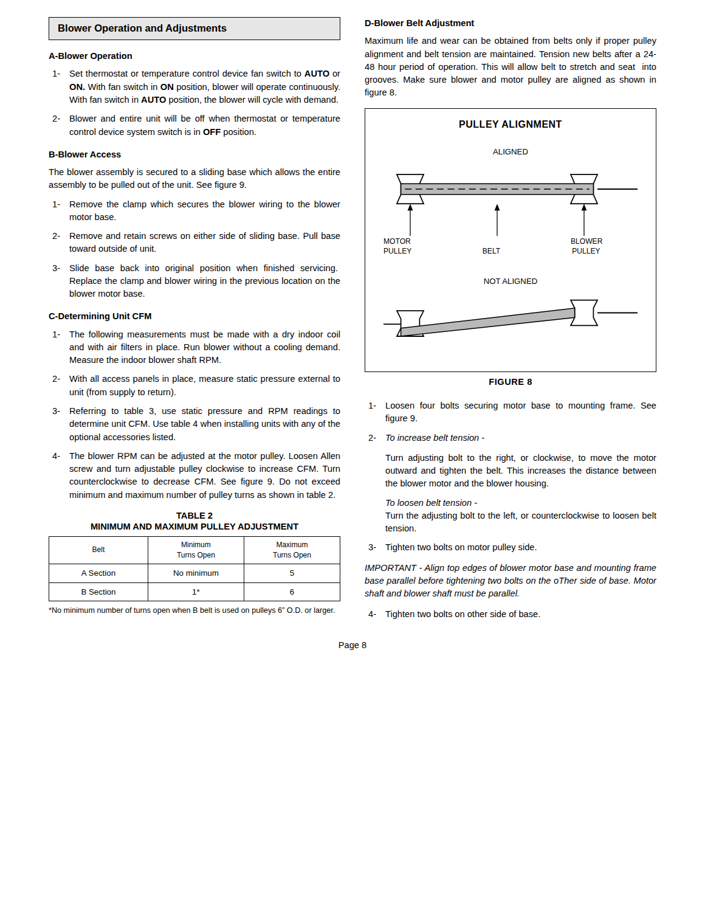Blower Operation and Adjustments
A-Blower Operation
Set thermostat or temperature control device fan switch to AUTO or ON. With fan switch in ON position, blower will operate continuously. With fan switch in AUTO position, the blower will cycle with demand.
Blower and entire unit will be off when thermostat or temperature control device system switch is in OFF position.
B-Blower Access
The blower assembly is secured to a sliding base which allows the entire assembly to be pulled out of the unit. See figure 9.
Remove the clamp which secures the blower wiring to the blower motor base.
Remove and retain screws on either side of sliding base. Pull base toward outside of unit.
Slide base back into original position when finished servicing. Replace the clamp and blower wiring in the previous location on the blower motor base.
C-Determining Unit CFM
The following measurements must be made with a dry indoor coil and with air filters in place. Run blower without a cooling demand. Measure the indoor blower shaft RPM.
With all access panels in place, measure static pressure external to unit (from supply to return).
Referring to table 3, use static pressure and RPM readings to determine unit CFM. Use table 4 when installing units with any of the optional accessories listed.
The blower RPM can be adjusted at the motor pulley. Loosen Allen screw and turn adjustable pulley clockwise to increase CFM. Turn counterclockwise to decrease CFM. See figure 9. Do not exceed minimum and maximum number of pulley turns as shown in table 2.
TABLE 2
MINIMUM AND MAXIMUM PULLEY ADJUSTMENT
| Belt | Minimum Turns Open | Maximum Turns Open |
| --- | --- | --- |
| A Section | No minimum | 5 |
| B Section | 1* | 6 |
*No minimum number of turns open when B belt is used on pulleys 6” O.D. or larger.
D-Blower Belt Adjustment
Maximum life and wear can be obtained from belts only if proper pulley alignment and belt tension are maintained. Tension new belts after a 24-48 hour period of operation. This will allow belt to stretch and seat into grooves. Make sure blower and motor pulley are aligned as shown in figure 8.
PULLEY ALIGNMENT
ALIGNED MOTOR PULLEY BELT BLOWER PULLEY NOT ALIGNED
FIGURE 8
Loosen four bolts securing motor base to mounting frame. See figure 9.
To increase belt tension -
Turn adjusting bolt to the right, or clockwise, to move the motor outward and tighten the belt. This increases the distance between the blower motor and the blower housing.
To loosen belt tension -
Turn the adjusting bolt to the left, or counterclockwise to loosen belt tension.
Tighten two bolts on motor pulley side.
IMPORTANT - Align top edges of blower motor base and mounting frame base parallel before tightening two bolts on the oTher side of base. Motor shaft and blower shaft must be parallel.
Tighten two bolts on other side of base.
Page 8